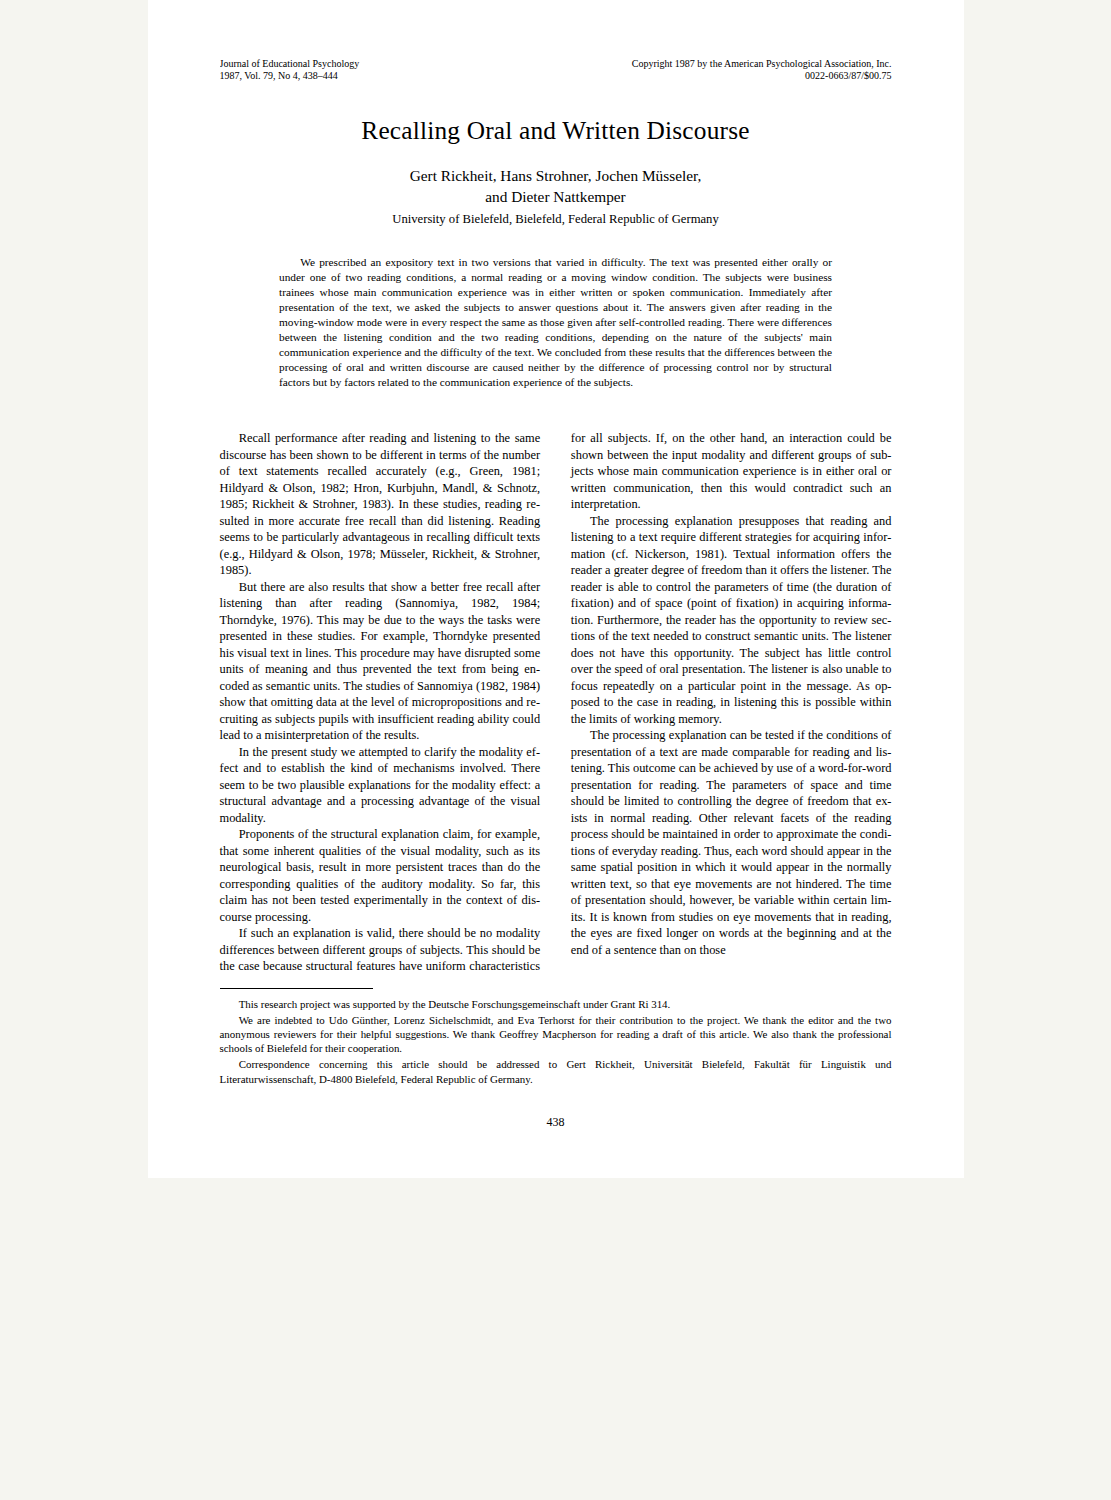Journal of Educational Psychology
1987, Vol. 79, No 4, 438–444
Copyright 1987 by the American Psychological Association, Inc.
0022-0663/87/$00.75
Recalling Oral and Written Discourse
Gert Rickheit, Hans Strohner, Jochen Müsseler,
and Dieter Nattkemper
University of Bielefeld, Bielefeld, Federal Republic of Germany
We prescribed an expository text in two versions that varied in difficulty. The text was presented either orally or under one of two reading conditions, a normal reading or a moving window condition. The subjects were business trainees whose main communication experience was in either written or spoken communication. Immediately after presentation of the text, we asked the subjects to answer questions about it. The answers given after reading in the moving-window mode were in every respect the same as those given after self-controlled reading. There were differences between the listening condition and the two reading conditions, depending on the nature of the subjects' main communication experience and the difficulty of the text. We concluded from these results that the differences between the processing of oral and written discourse are caused neither by the difference of processing control nor by structural factors but by factors related to the communication experience of the subjects.
Recall performance after reading and listening to the same discourse has been shown to be different in terms of the number of text statements recalled accurately (e.g., Green, 1981; Hildyard & Olson, 1982; Hron, Kurbjuhn, Mandl, & Schnotz, 1985; Rickheit & Strohner, 1983). In these studies, reading resulted in more accurate free recall than did listening. Reading seems to be particularly advantageous in recalling difficult texts (e.g., Hildyard & Olson, 1978; Müsseler, Rickheit, & Strohner, 1985).
But there are also results that show a better free recall after listening than after reading (Sannomiya, 1982, 1984; Thorndyke, 1976). This may be due to the ways the tasks were presented in these studies. For example, Thorndyke presented his visual text in lines. This procedure may have disrupted some units of meaning and thus prevented the text from being encoded as semantic units. The studies of Sannomiya (1982, 1984) show that omitting data at the level of micropropositions and recruiting as subjects pupils with insufficient reading ability could lead to a misinterpretation of the results.
In the present study we attempted to clarify the modality effect and to establish the kind of mechanisms involved. There seem to be two plausible explanations for the modality effect: a structural advantage and a processing advantage of the visual modality.
Proponents of the structural explanation claim, for example, that some inherent qualities of the visual modality, such as its neurological basis, result in more persistent traces than do the corresponding qualities of the auditory modality. So far, this claim has not been tested experimentally in the context of discourse processing.
If such an explanation is valid, there should be no modality differences between different groups of subjects. This should be the case because structural features have uniform characteristics for all subjects. If, on the other hand, an interaction could be shown between the input modality and different groups of subjects whose main communication experience is in either oral or written communication, then this would contradict such an interpretation.
The processing explanation presupposes that reading and listening to a text require different strategies for acquiring information (cf. Nickerson, 1981). Textual information offers the reader a greater degree of freedom than it offers the listener. The reader is able to control the parameters of time (the duration of fixation) and of space (point of fixation) in acquiring information. Furthermore, the reader has the opportunity to review sections of the text needed to construct semantic units. The listener does not have this opportunity. The subject has little control over the speed of oral presentation. The listener is also unable to focus repeatedly on a particular point in the message. As opposed to the case in reading, in listening this is possible within the limits of working memory.
The processing explanation can be tested if the conditions of presentation of a text are made comparable for reading and listening. This outcome can be achieved by use of a word-for-word presentation for reading. The parameters of space and time should be limited to controlling the degree of freedom that exists in normal reading. Other relevant facets of the reading process should be maintained in order to approximate the conditions of everyday reading. Thus, each word should appear in the same spatial position in which it would appear in the normally written text, so that eye movements are not hindered. The time of presentation should, however, be variable within certain limits. It is known from studies on eye movements that in reading, the eyes are fixed longer on words at the beginning and at the end of a sentence than on those
This research project was supported by the Deutsche Forschungsgemeinschaft under Grant Ri 314.
We are indebted to Udo Günther, Lorenz Sichelschmidt, and Eva Terhorst for their contribution to the project. We thank the editor and the two anonymous reviewers for their helpful suggestions. We thank Geoffrey Macpherson for reading a draft of this article. We also thank the professional schools of Bielefeld for their cooperation.
Correspondence concerning this article should be addressed to Gert Rickheit, Universität Bielefeld, Fakultät für Linguistik und Literaturwissenschaft, D-4800 Bielefeld, Federal Republic of Germany.
438